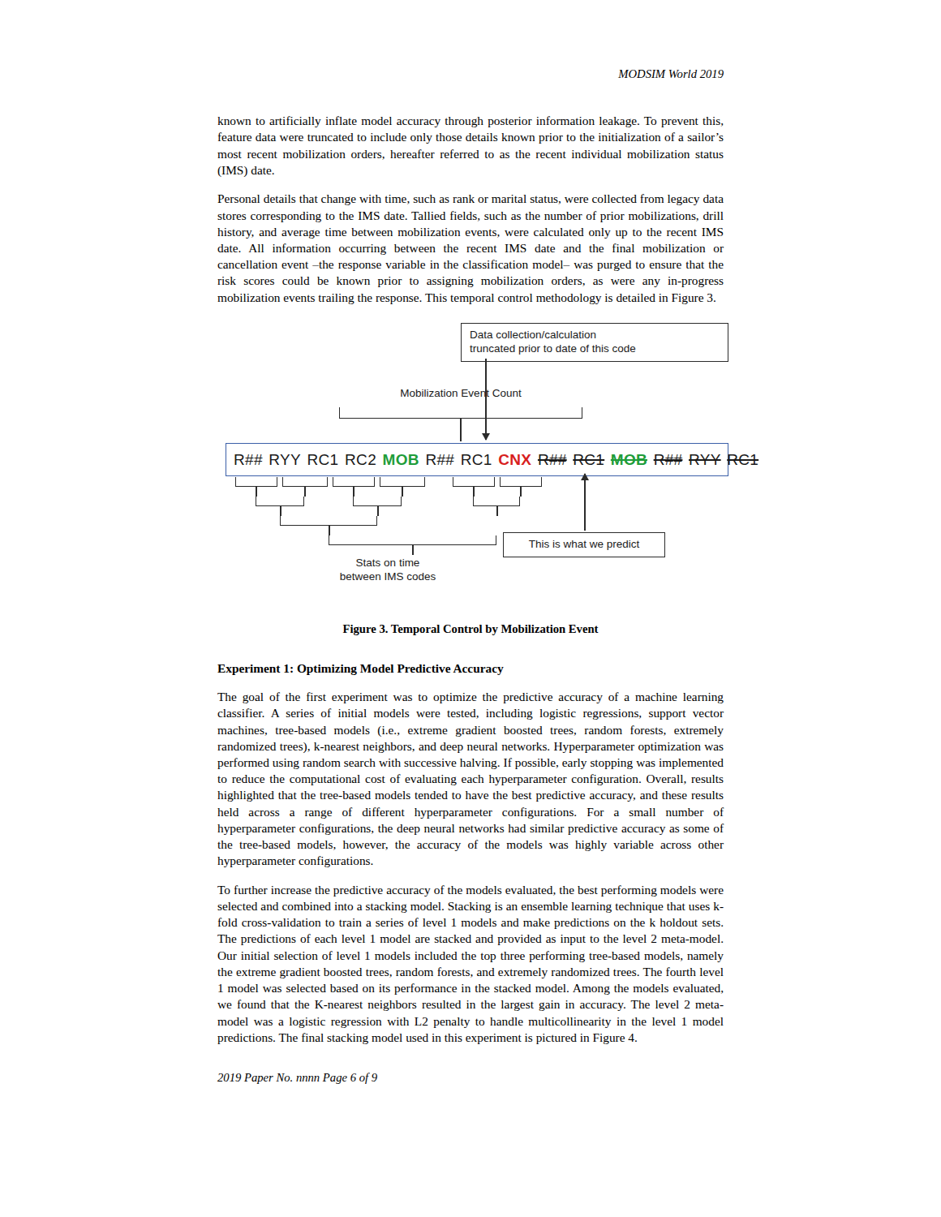MODSIM World 2019
known to artificially inflate model accuracy through posterior information leakage. To prevent this, feature data were truncated to include only those details known prior to the initialization of a sailor’s most recent mobilization orders, hereafter referred to as the recent individual mobilization status (IMS) date.
Personal details that change with time, such as rank or marital status, were collected from legacy data stores corresponding to the IMS date. Tallied fields, such as the number of prior mobilizations, drill history, and average time between mobilization events, were calculated only up to the recent IMS date. All information occurring between the recent IMS date and the final mobilization or cancellation event –the response variable in the classification model– was purged to ensure that the risk scores could be known prior to assigning mobilization orders, as were any in-progress mobilization events trailing the response. This temporal control methodology is detailed in Figure 3.
Data collection/calculation
truncated prior to date of this code
Mobilization Event Count
R## RYY RC1 RC2 MOB R## RC1 CNX R## RC1 MOB R## RYY RC1
This is what we predict
Stats on time
between IMS codes
Figure 3. Temporal Control by Mobilization Event
Experiment 1: Optimizing Model Predictive Accuracy
The goal of the first experiment was to optimize the predictive accuracy of a machine learning classifier. A series of initial models were tested, including logistic regressions, support vector machines, tree-based models (i.e., extreme gradient boosted trees, random forests, extremely randomized trees), k-nearest neighbors, and deep neural networks. Hyperparameter optimization was performed using random search with successive halving. If possible, early stopping was implemented to reduce the computational cost of evaluating each hyperparameter configuration. Overall, results highlighted that the tree-based models tended to have the best predictive accuracy, and these results held across a range of different hyperparameter configurations. For a small number of hyperparameter configurations, the deep neural networks had similar predictive accuracy as some of the tree-based models, however, the accuracy of the models was highly variable across other hyperparameter configurations.
To further increase the predictive accuracy of the models evaluated, the best performing models were selected and combined into a stacking model. Stacking is an ensemble learning technique that uses k-fold cross-validation to train a series of level 1 models and make predictions on the k holdout sets. The predictions of each level 1 model are stacked and provided as input to the level 2 meta-model. Our initial selection of level 1 models included the top three performing tree-based models, namely the extreme gradient boosted trees, random forests, and extremely randomized trees. The fourth level 1 model was selected based on its performance in the stacked model. Among the models evaluated, we found that the K-nearest neighbors resulted in the largest gain in accuracy. The level 2 meta-model was a logistic regression with L2 penalty to handle multicollinearity in the level 1 model predictions. The final stacking model used in this experiment is pictured in Figure 4.
2019 Paper No. nnnn Page 6 of 9